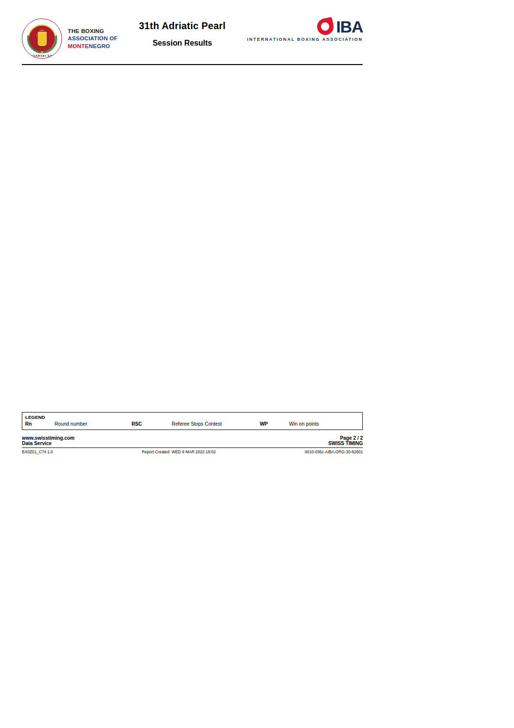Boksarski Savez
THE BOXING
ASSOCIATION OF
MONTENEGRO
31th Adriatic Pearl
Session Results
IBA
INTERNATIONAL BOXING ASSOCIATION
LEGEND
Rn Round number RSC Referee Stops Contest WP Win on points
www.swisstiming.com Page 2 / 2
Data Service SWISS TIMING
BX0Z01_C74 1.0 Report Created WED 9 MAR 2022 18:02 0010-036c-AIBA.ORG-30-82601